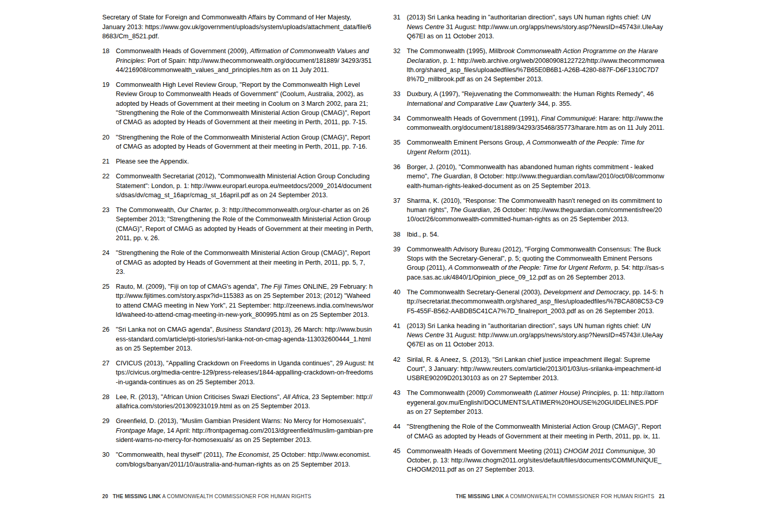Secretary of State for Foreign and Commonwealth Affairs by Command of Her Majesty, January 2013: https://www.gov.uk/government/uploads/system/uploads/attachment_data/file/68683/Cm_8521.pdf.
18 Commonwealth Heads of Government (2009), Affirmation of Commonwealth Values and Principles: Port of Spain: http://www.thecommonwealth.org/document/181889/ 34293/35144/216908/commonwealth_values_and_principles.htm as on 11 July 2011.
19 Commonwealth High Level Review Group, "Report by the Commonwealth High Level Review Group to Commonwealth Heads of Government" (Coolum, Australia, 2002), as adopted by Heads of Government at their meeting in Coolum on 3 March 2002, para 21; "Strengthening the Role of the Commonwealth Ministerial Action Group (CMAG)", Report of CMAG as adopted by Heads of Government at their meeting in Perth, 2011, pp. 7-15.
20"Strengthening the Role of the Commonwealth Ministerial Action Group (CMAG)", Report of CMAG as adopted by Heads of Government at their meeting in Perth, 2011, pp. 7-16.
21 Please see the Appendix.
22 Commonwealth Secretariat (2012), "Commonwealth Ministerial Action Group Concluding Statement": London, p. 1: http://www.europarl.europa.eu/meetdocs/2009_2014/documents/dsas/dv/cmag_st_16apr/cmag_st_16april.pdf as on 24 September 2013.
23 The Commonwealth, Our Charter, p. 3: http://thecommonwealth.org/our-charter as on 26 September 2013; "Strengthening the Role of the Commonwealth Ministerial Action Group (CMAG)", Report of CMAG as adopted by Heads of Government at their meeting in Perth, 2011, pp. v, 26.
24"Strengthening the Role of the Commonwealth Ministerial Action Group (CMAG)", Report of CMAG as adopted by Heads of Government at their meeting in Perth, 2011, pp. 5, 7, 23.
25 Rauto, M. (2009), "Fiji on top of CMAG's agenda", The Fiji Times ONLINE, 29 February: http://www.fijitimes.com/story.aspx?id=115383 as on 25 September 2013; (2012) "Waheed to attend CMAG meeting in New York", 21 September: http://zeenews.india.com/news/world/waheed-to-attend-cmag-meeting-in-new-york_800995.html as on 25 September 2013.
26"Sri Lanka not on CMAG agenda", Business Standard (2013), 26 March: http://www.business-standard.com/article/pti-stories/sri-lanka-not-on-cmag-agenda-113032600444_1.html as on 25 September 2013.
27 CIVICUS (2013), "Appalling Crackdown on Freedoms in Uganda continues", 29 August: https://civicus.org/media-centre-129/press-releases/1844-appalling-crackdown-on-freedoms-in-uganda-continues as on 25 September 2013.
28 Lee, R. (2013), "African Union Criticises Swazi Elections", All Africa, 23 September: http://allafrica.com/stories/201309231019.html as on 25 September 2013.
29 Greenfield, D. (2013), "Muslim Gambian President Warns: No Mercy for Homosexuals", Frontpage Mage, 14 April: http://frontpagemag.com/2013/dgreenfield/muslim-gambian-president-warns-no-mercy-for-homosexuals/ as on 25 September 2013.
30"Commonwealth, heal thyself" (2011), The Economist, 25 October: http://www.economist.com/blogs/banyan/2011/10/australia-and-human-rights as on 25 September 2013.
31(2013) Sri Lanka heading in "authoritarian direction", says UN human rights chief: UN News Centre 31 August: http://www.un.org/apps/news/story.asp?NewsID=45743#.UleAayQ67EI as on 11 October 2013.
32 The Commonwealth (1995), Millbrook Commonwealth Action Programme on the Harare Declaration, p. 1: http://web.archive.org/web/20080908122722/http://www.thecommonwealth.org/shared_asp_files/uploadedfiles/%7B65E0B6B1-A26B-4280-887F-D6F1310C7D78%7D_millbrook.pdf as on 24 September 2013.
33 Duxbury, A (1997), "Rejuvenating the Commonwealth: the Human Rights Remedy", 46 International and Comparative Law Quarterly 344, p. 355.
34 Commonwealth Heads of Government (1991), Final Communiqué: Harare: http://www.thecommonwealth.org/document/181889/34293/35468/35773/harare.htm as on 11 July 2011.
35 Commonwealth Eminent Persons Group, A Commonwealth of the People: Time for Urgent Reform (2011).
36 Borger, J. (2010), "Commonwealth has abandoned human rights commitment - leaked memo", The Guardian, 8 October: http://www.theguardian.com/law/2010/oct/08/commonwealth-human-rights-leaked-document as on 25 September 2013.
37 Sharma, K. (2010), "Response: The Commonwealth hasn't reneged on its commitment to human rights", The Guardian, 26 October: http://www.theguardian.com/commentisfree/2010/oct/26/commonwealth-committed-human-rights as on 25 September 2013.
38 Ibid., p. 54.
39 Commonwealth Advisory Bureau (2012), "Forging Commonwealth Consensus: The Buck Stops with the Secretary-General", p. 5; quoting the Commonwealth Eminent Persons Group (2011), A Commonwealth of the People: Time for Urgent Reform, p. 54: http://sas-space.sas.ac.uk/4840/1/Opinion_piece_09_12.pdf as on 26 September 2013.
40 The Commonwealth Secretary-General (2003), Development and Democracy, pp. 14-5: http://secretariat.thecommonwealth.org/shared_asp_files/uploadedfiles/%7BCA808C53-C9F5-455F-B562-AABDB5C41CA7%7D_finalreport_2003.pdf as on 26 September 2013.
41(2013) Sri Lanka heading in "authoritarian direction", says UN human rights chief: UN News Centre 31 August: http://www.un.org/apps/news/story.asp?NewsID=45743#.UleAayQ67EI as on 11 October 2013.
42 Sirilal, R. & Aneez, S. (2013), "Sri Lankan chief justice impeachment illegal: Supreme Court", 3 January: http://www.reuters.com/article/2013/01/03/us-srilanka-impeachment-idUSBRE90209D20130103 as on 27 September 2013.
43 The Commonwealth (2009) Commonwealth (Latimer House) Principles, p. 11: http://attorneygeneral.gov.mu/English//DOCUMENTS/LATIMER%20HOUSE%20GUIDELINES.PDF as on 27 September 2013.
44"Strengthening the Role of the Commonwealth Ministerial Action Group (CMAG)", Report of CMAG as adopted by Heads of Government at their meeting in Perth, 2011, pp. ix, 11.
45 Commonwealth Heads of Government Meeting (2011) CHOGM 2011 Communique, 30 October, p. 13: http://www.chogm2011.org/sites/default/files/documents/COMMUNIQUE_CHOGM2011.pdf as on 27 September 2013.
20 THE MISSING LINK A COMMONWEALTH COMMISSIONER FOR HUMAN RIGHTS
THE MISSING LINK A COMMONWEALTH COMMISSIONER FOR HUMAN RIGHTS 21